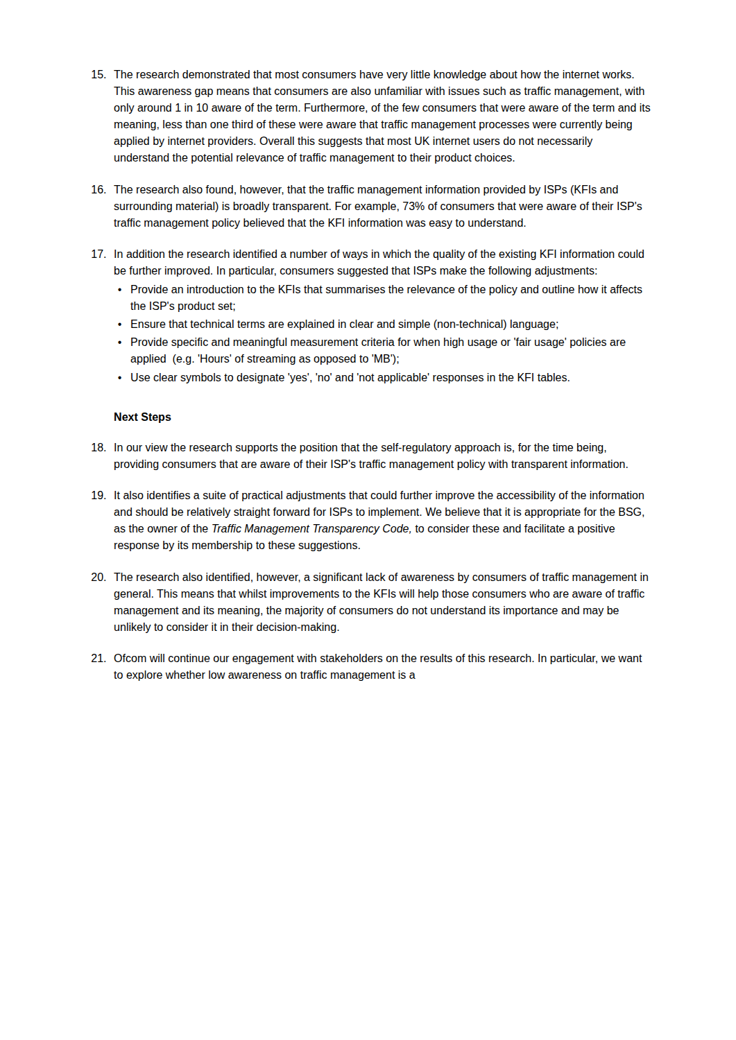The research demonstrated that most consumers have very little knowledge about how the internet works. This awareness gap means that consumers are also unfamiliar with issues such as traffic management, with only around 1 in 10 aware of the term. Furthermore, of the few consumers that were aware of the term and its meaning, less than one third of these were aware that traffic management processes were currently being applied by internet providers. Overall this suggests that most UK internet users do not necessarily understand the potential relevance of traffic management to their product choices.
The research also found, however, that the traffic management information provided by ISPs (KFIs and surrounding material) is broadly transparent. For example, 73% of consumers that were aware of their ISP's traffic management policy believed that the KFI information was easy to understand.
In addition the research identified a number of ways in which the quality of the existing KFI information could be further improved. In particular, consumers suggested that ISPs make the following adjustments:
Provide an introduction to the KFIs that summarises the relevance of the policy and outline how it affects the ISP's product set;
Ensure that technical terms are explained in clear and simple (non-technical) language;
Provide specific and meaningful measurement criteria for when high usage or 'fair usage' policies are applied (e.g. 'Hours' of streaming as opposed to 'MB');
Use clear symbols to designate 'yes', 'no' and 'not applicable' responses in the KFI tables.
Next Steps
In our view the research supports the position that the self-regulatory approach is, for the time being, providing consumers that are aware of their ISP's traffic management policy with transparent information.
It also identifies a suite of practical adjustments that could further improve the accessibility of the information and should be relatively straight forward for ISPs to implement. We believe that it is appropriate for the BSG, as the owner of the Traffic Management Transparency Code, to consider these and facilitate a positive response by its membership to these suggestions.
The research also identified, however, a significant lack of awareness by consumers of traffic management in general. This means that whilst improvements to the KFIs will help those consumers who are aware of traffic management and its meaning, the majority of consumers do not understand its importance and may be unlikely to consider it in their decision-making.
Ofcom will continue our engagement with stakeholders on the results of this research. In particular, we want to explore whether low awareness on traffic management is a